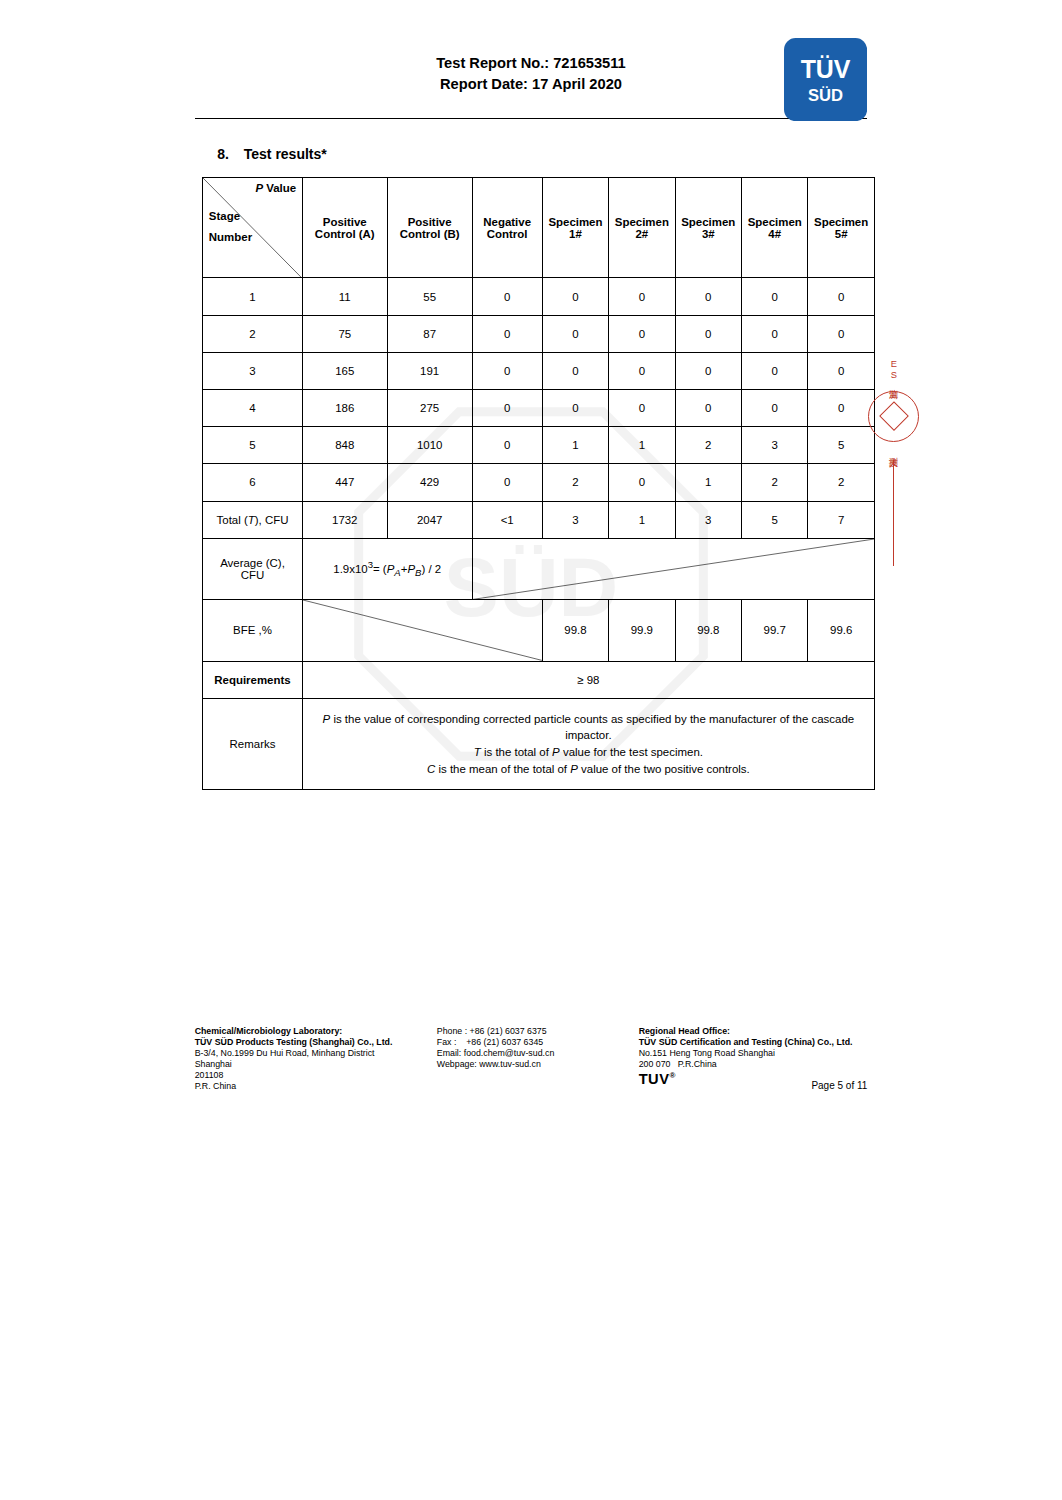SÜD
TÜV SÜD Test Report No.: 721653511
Report Date: 17 April 2020
8. Test results*
| P Value Stage Number | Positive Control (A) | Positive Control (B) | Negative Control | Specimen 1# | Specimen 2# | Specimen 3# | Specimen 4# | Specimen 5# |
| --- | --- | --- | --- | --- | --- | --- | --- | --- |
| 1 | 11 | 55 | 0 | 0 | 0 | 0 | 0 | 0 |
| 2 | 75 | 87 | 0 | 0 | 0 | 0 | 0 | 0 |
| 3 | 165 | 191 | 0 | 0 | 0 | 0 | 0 | 0 |
| 4 | 186 | 275 | 0 | 0 | 0 | 0 | 0 | 0 |
| 5 | 848 | 1010 | 0 | 1 | 1 | 2 | 3 | 5 |
| 6 | 447 | 429 | 0 | 2 | 0 | 1 | 2 | 2 |
| Total ( T ), CFU | 1732 | 2047 | <1 | 3 | 1 | 3 | 5 | 7 |
| Average (C), CFU | 1.9x10 3 = ( P A + P B ) / 2 | |
| BFE ,% | | 99.8 | 99.9 | 99.8 | 99.7 | 99.6 |
| Requirements | ≥ 98 |
| Remarks | P is the value of corresponding corrected particle counts as specified by the manufacturer of the cascade impactor. T is the total of P value for the test specimen. C is the mean of the total of P value of the two positive controls. |
ES
监测
测技
人
| Chemical/Microbiology Laboratory: TÜV SÜD Products Testing (Shanghai) Co., Ltd. B-3/4, No.1999 Du Hui Road, Minhang District Shanghai 201108 P.R. China | Phone : +86 (21) 6037 6375 Fax : +86 (21) 6037 6345 Email: food.chem@tuv-sud.cn Webpage: www.tuv-sud.cn | Regional Head Office: TÜV SÜD Certification and Testing (China) Co., Ltd. No.151 Heng Tong Road Shanghai 200 070 P.R.China TUV ® Page 5 of 11 |